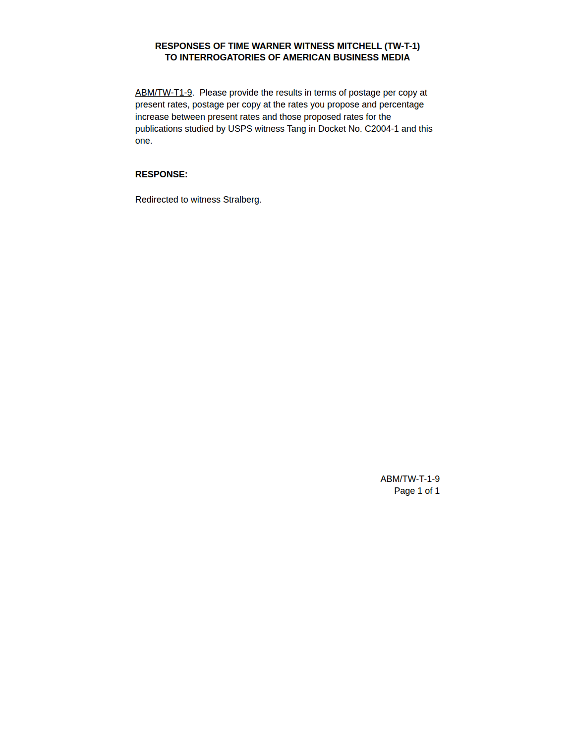RESPONSES OF TIME WARNER WITNESS MITCHELL (TW-T-1)
TO INTERROGATORIES OF AMERICAN BUSINESS MEDIA
ABM/TW-T1-9. Please provide the results in terms of postage per copy at present rates, postage per copy at the rates you propose and percentage increase between present rates and those proposed rates for the publications studied by USPS witness Tang in Docket No. C2004-1 and this one.
RESPONSE:
Redirected to witness Stralberg.
ABM/TW-T-1-9
Page 1 of 1